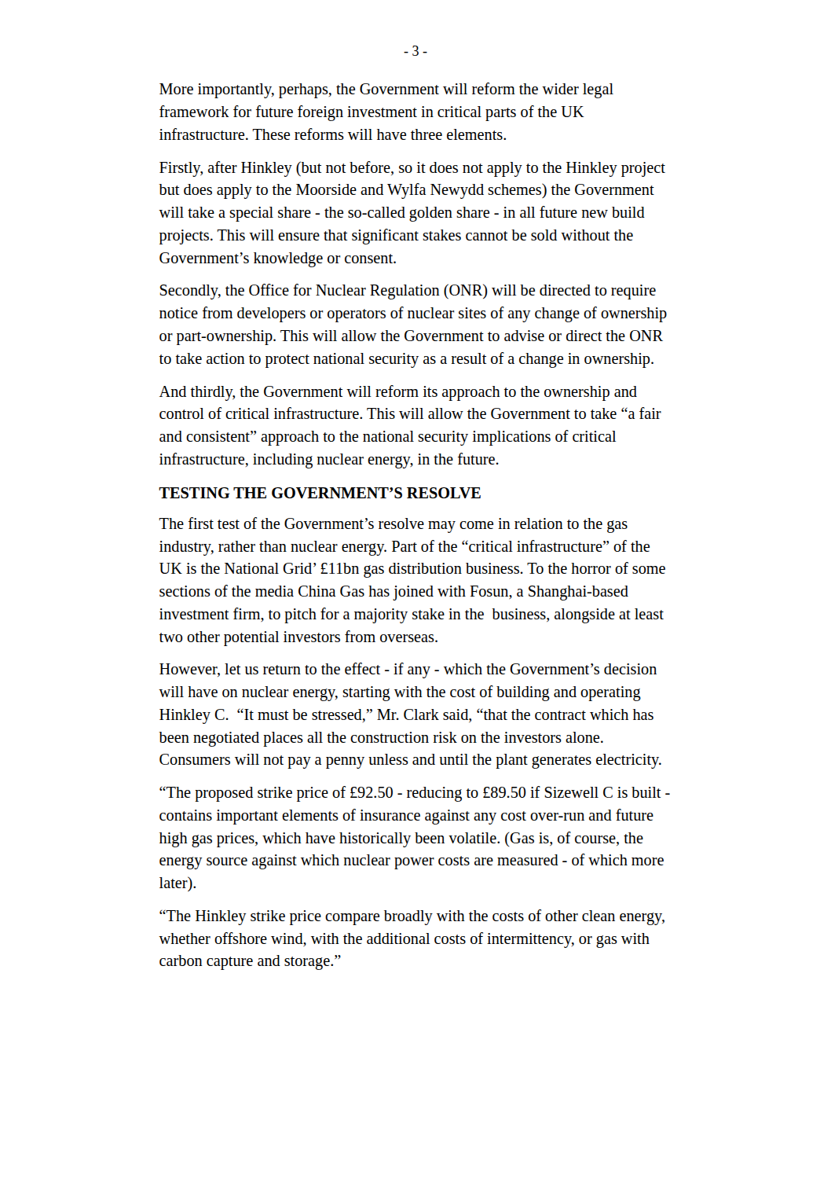- 3 -
More importantly, perhaps, the Government will reform the wider legal framework for future foreign investment in critical parts of the UK infrastructure. These reforms will have three elements.
Firstly, after Hinkley (but not before, so it does not apply to the Hinkley project but does apply to the Moorside and Wylfa Newydd schemes) the Government will take a special share - the so-called golden share - in all future new build projects. This will ensure that significant stakes cannot be sold without the Government’s knowledge or consent.
Secondly, the Office for Nuclear Regulation (ONR) will be directed to require notice from developers or operators of nuclear sites of any change of ownership or part-ownership. This will allow the Government to advise or direct the ONR to take action to protect national security as a result of a change in ownership.
And thirdly, the Government will reform its approach to the ownership and control of critical infrastructure. This will allow the Government to take “a fair and consistent” approach to the national security implications of critical infrastructure, including nuclear energy, in the future.
TESTING THE GOVERNMENT’S RESOLVE
The first test of the Government’s resolve may come in relation to the gas industry, rather than nuclear energy. Part of the “critical infrastructure” of the UK is the National Grid’ £11bn gas distribution business. To the horror of some sections of the media China Gas has joined with Fosun, a Shanghai-based investment firm, to pitch for a majority stake in the business, alongside at least two other potential investors from overseas.
However, let us return to the effect - if any - which the Government’s decision will have on nuclear energy, starting with the cost of building and operating Hinkley C. “It must be stressed,” Mr. Clark said, “that the contract which has been negotiated places all the construction risk on the investors alone. Consumers will not pay a penny unless and until the plant generates electricity.
“The proposed strike price of £92.50 - reducing to £89.50 if Sizewell C is built - contains important elements of insurance against any cost over-run and future high gas prices, which have historically been volatile. (Gas is, of course, the energy source against which nuclear power costs are measured - of which more later).
“The Hinkley strike price compare broadly with the costs of other clean energy, whether offshore wind, with the additional costs of intermittency, or gas with carbon capture and storage.”